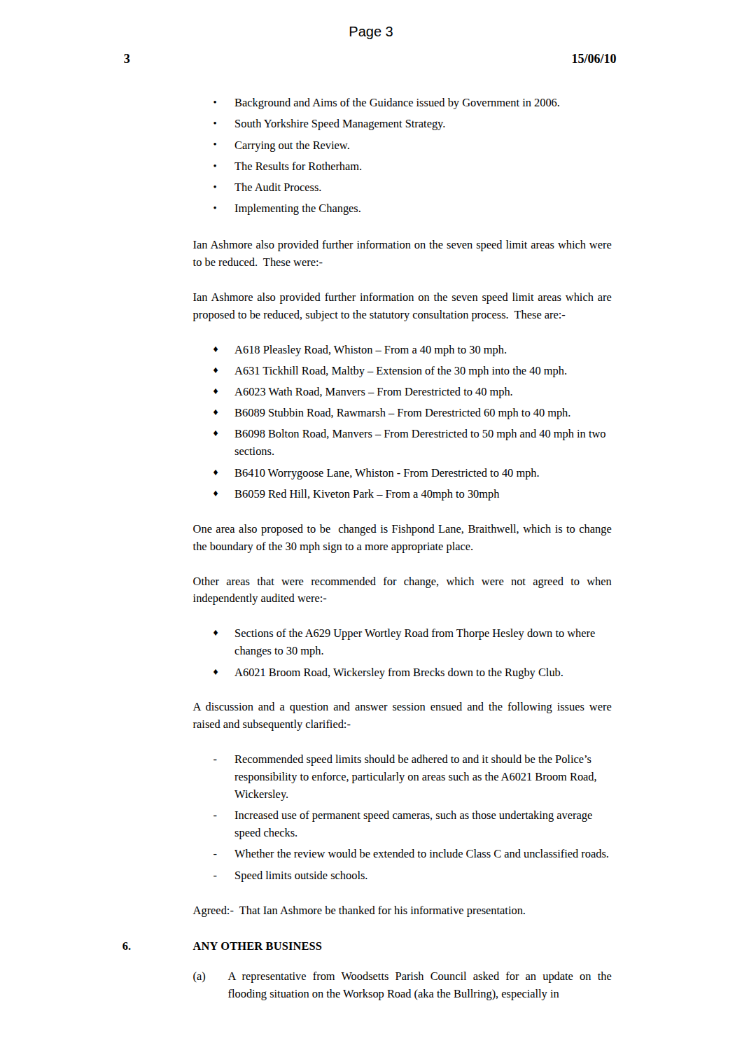Page 3
3
15/06/10
Background and Aims of the Guidance issued by Government in 2006.
South Yorkshire Speed Management Strategy.
Carrying out the Review.
The Results for Rotherham.
The Audit Process.
Implementing the Changes.
Ian Ashmore also provided further information on the seven speed limit areas which were to be reduced. These were:-
Ian Ashmore also provided further information on the seven speed limit areas which are proposed to be reduced, subject to the statutory consultation process. These are:-
A618 Pleasley Road, Whiston – From a 40 mph to 30 mph.
A631 Tickhill Road, Maltby – Extension of the 30 mph into the 40 mph.
A6023 Wath Road, Manvers – From Derestricted to 40 mph.
B6089 Stubbin Road, Rawmarsh – From Derestricted 60 mph to 40 mph.
B6098 Bolton Road, Manvers – From Derestricted to 50 mph and 40 mph in two sections.
B6410 Worrygoose Lane, Whiston - From Derestricted to 40 mph.
B6059 Red Hill, Kiveton Park – From a 40mph to 30mph
One area also proposed to be changed is Fishpond Lane, Braithwell, which is to change the boundary of the 30 mph sign to a more appropriate place.
Other areas that were recommended for change, which were not agreed to when independently audited were:-
Sections of the A629 Upper Wortley Road from Thorpe Hesley down to where changes to 30 mph.
A6021 Broom Road, Wickersley from Brecks down to the Rugby Club.
A discussion and a question and answer session ensued and the following issues were raised and subsequently clarified:-
Recommended speed limits should be adhered to and it should be the Police’s responsibility to enforce, particularly on areas such as the A6021 Broom Road, Wickersley.
Increased use of permanent speed cameras, such as those undertaking average speed checks.
Whether the review would be extended to include Class C and unclassified roads.
Speed limits outside schools.
Agreed:- That Ian Ashmore be thanked for his informative presentation.
6.
ANY OTHER BUSINESS
(a)
A representative from Woodsetts Parish Council asked for an update on the flooding situation on the Worksop Road (aka the Bullring), especially in